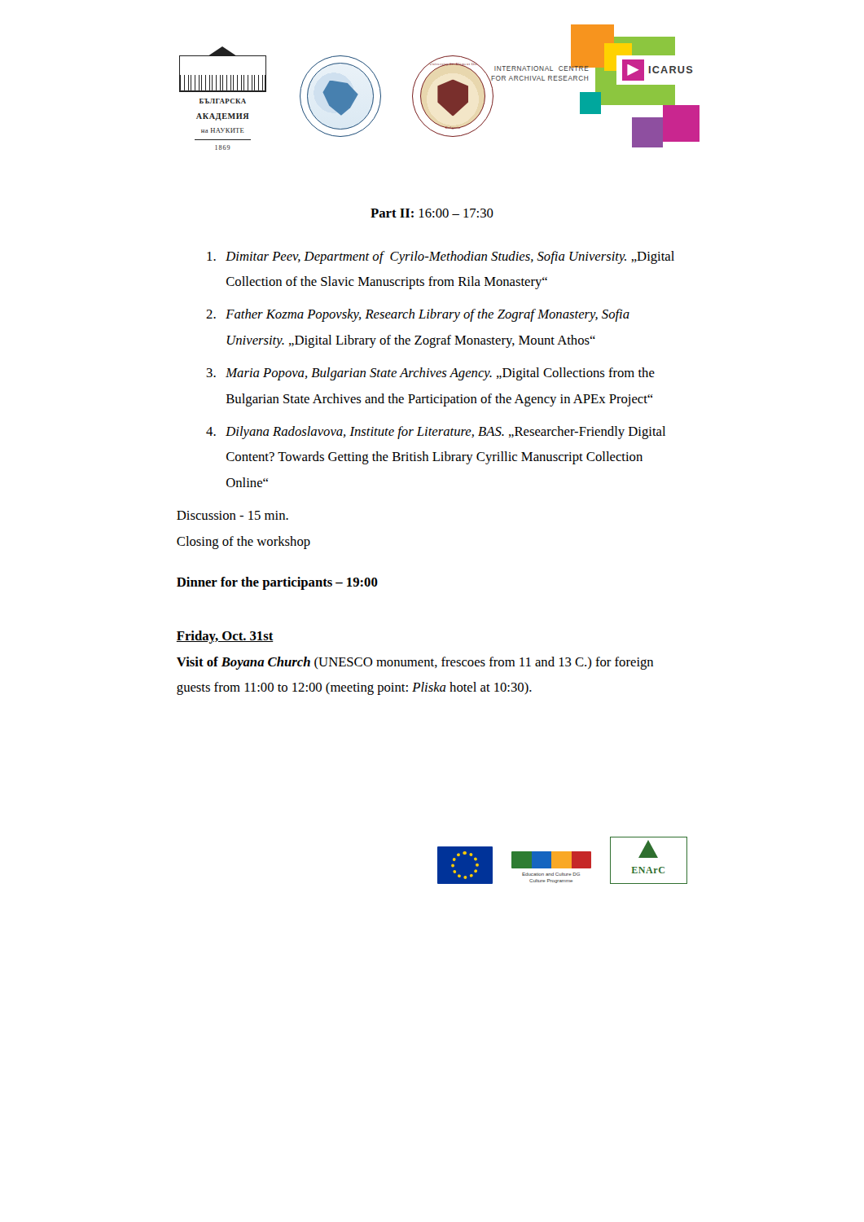БЪЛГАРСКА
АКАДЕМИЯ
на НАУКИТЕ
1869
Sofia University St. Kliment Ohridski
Bulgaria
INTERNATIONAL CENTRE
FOR ARCHIVAL RESEARCH
ICARUS
Part II: 16:00 – 17:30
Dimitar Peev, Department of Cyrilo-Methodian Studies, Sofia University. „Digital Collection of the Slavic Manuscripts from Rila Monastery“
Father Kozma Popovsky, Research Library of the Zograf Monastery, Sofia University. „Digital Library of the Zograf Monastery, Mount Athos“
Maria Popova, Bulgarian State Archives Agency. „Digital Collections from the Bulgarian State Archives and the Participation of the Agency in APEx Project“
Dilyana Radoslavova, Institute for Literature, BAS. „Researcher-Friendly Digital Content? Towards Getting the British Library Cyrillic Manuscript Collection Online“
Discussion - 15 min.
Closing of the workshop
Dinner for the participants – 19:00
Friday, Oct. 31st
Visit of Boyana Church (UNESCO monument, frescoes from 11 and 13 C.) for foreign guests from 11:00 to 12:00 (meeting point: Pliska hotel at 10:30).
Education and Culture DG
Culture Programme
ENArC